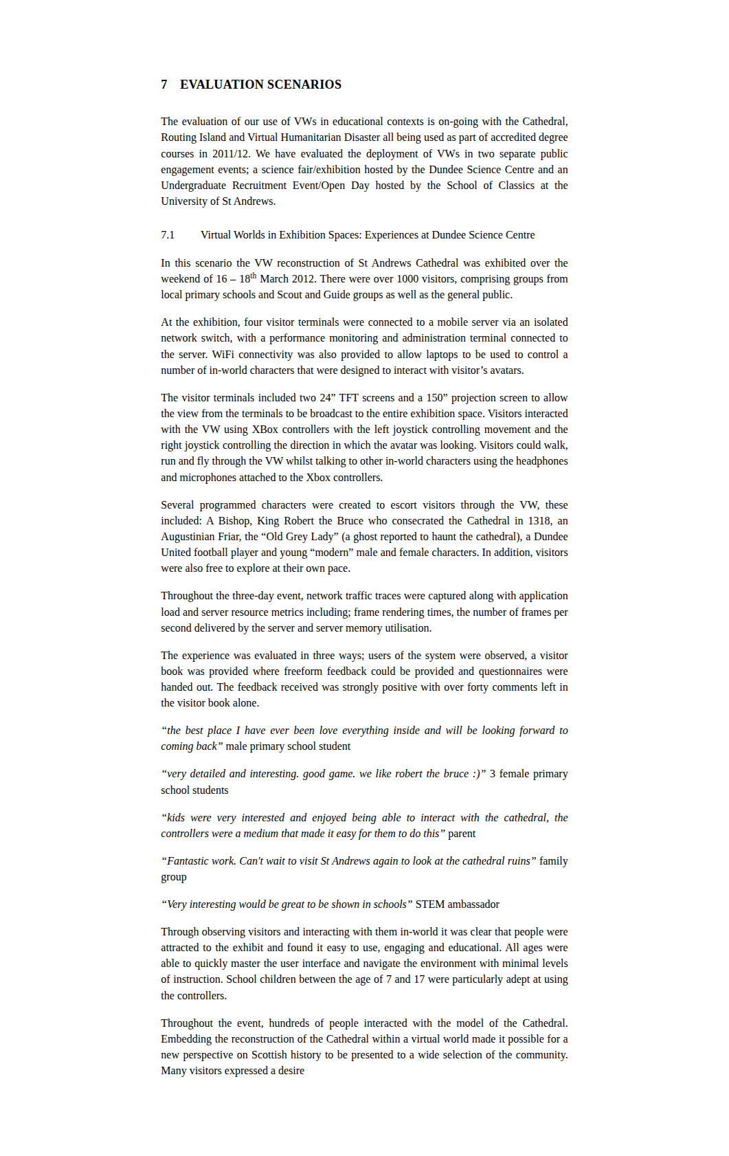7 EVALUATION SCENARIOS
The evaluation of our use of VWs in educational contexts is on-going with the Cathedral, Routing Island and Virtual Humanitarian Disaster all being used as part of accredited degree courses in 2011/12. We have evaluated the deployment of VWs in two separate public engagement events; a science fair/exhibition hosted by the Dundee Science Centre and an Undergraduate Recruitment Event/Open Day hosted by the School of Classics at the University of St Andrews.
7.1 Virtual Worlds in Exhibition Spaces: Experiences at Dundee Science Centre
In this scenario the VW reconstruction of St Andrews Cathedral was exhibited over the weekend of 16 – 18th March 2012. There were over 1000 visitors, comprising groups from local primary schools and Scout and Guide groups as well as the general public.
At the exhibition, four visitor terminals were connected to a mobile server via an isolated network switch, with a performance monitoring and administration terminal connected to the server. WiFi connectivity was also provided to allow laptops to be used to control a number of in-world characters that were designed to interact with visitor’s avatars.
The visitor terminals included two 24” TFT screens and a 150” projection screen to allow the view from the terminals to be broadcast to the entire exhibition space. Visitors interacted with the VW using XBox controllers with the left joystick controlling movement and the right joystick controlling the direction in which the avatar was looking. Visitors could walk, run and fly through the VW whilst talking to other in-world characters using the headphones and microphones attached to the Xbox controllers.
Several programmed characters were created to escort visitors through the VW, these included: A Bishop, King Robert the Bruce who consecrated the Cathedral in 1318, an Augustinian Friar, the “Old Grey Lady” (a ghost reported to haunt the cathedral), a Dundee United football player and young “modern” male and female characters. In addition, visitors were also free to explore at their own pace.
Throughout the three-day event, network traffic traces were captured along with application load and server resource metrics including; frame rendering times, the number of frames per second delivered by the server and server memory utilisation.
The experience was evaluated in three ways; users of the system were observed, a visitor book was provided where freeform feedback could be provided and questionnaires were handed out. The feedback received was strongly positive with over forty comments left in the visitor book alone.
“the best place I have ever been love everything inside and will be looking forward to coming back” male primary school student
“very detailed and interesting. good game. we like robert the bruce :)” 3 female primary school students
“kids were very interested and enjoyed being able to interact with the cathedral, the controllers were a medium that made it easy for them to do this” parent
“Fantastic work. Can't wait to visit St Andrews again to look at the cathedral ruins” family group
“Very interesting would be great to be shown in schools” STEM ambassador
Through observing visitors and interacting with them in-world it was clear that people were attracted to the exhibit and found it easy to use, engaging and educational. All ages were able to quickly master the user interface and navigate the environment with minimal levels of instruction. School children between the age of 7 and 17 were particularly adept at using the controllers.
Throughout the event, hundreds of people interacted with the model of the Cathedral. Embedding the reconstruction of the Cathedral within a virtual world made it possible for a new perspective on Scottish history to be presented to a wide selection of the community. Many visitors expressed a desire